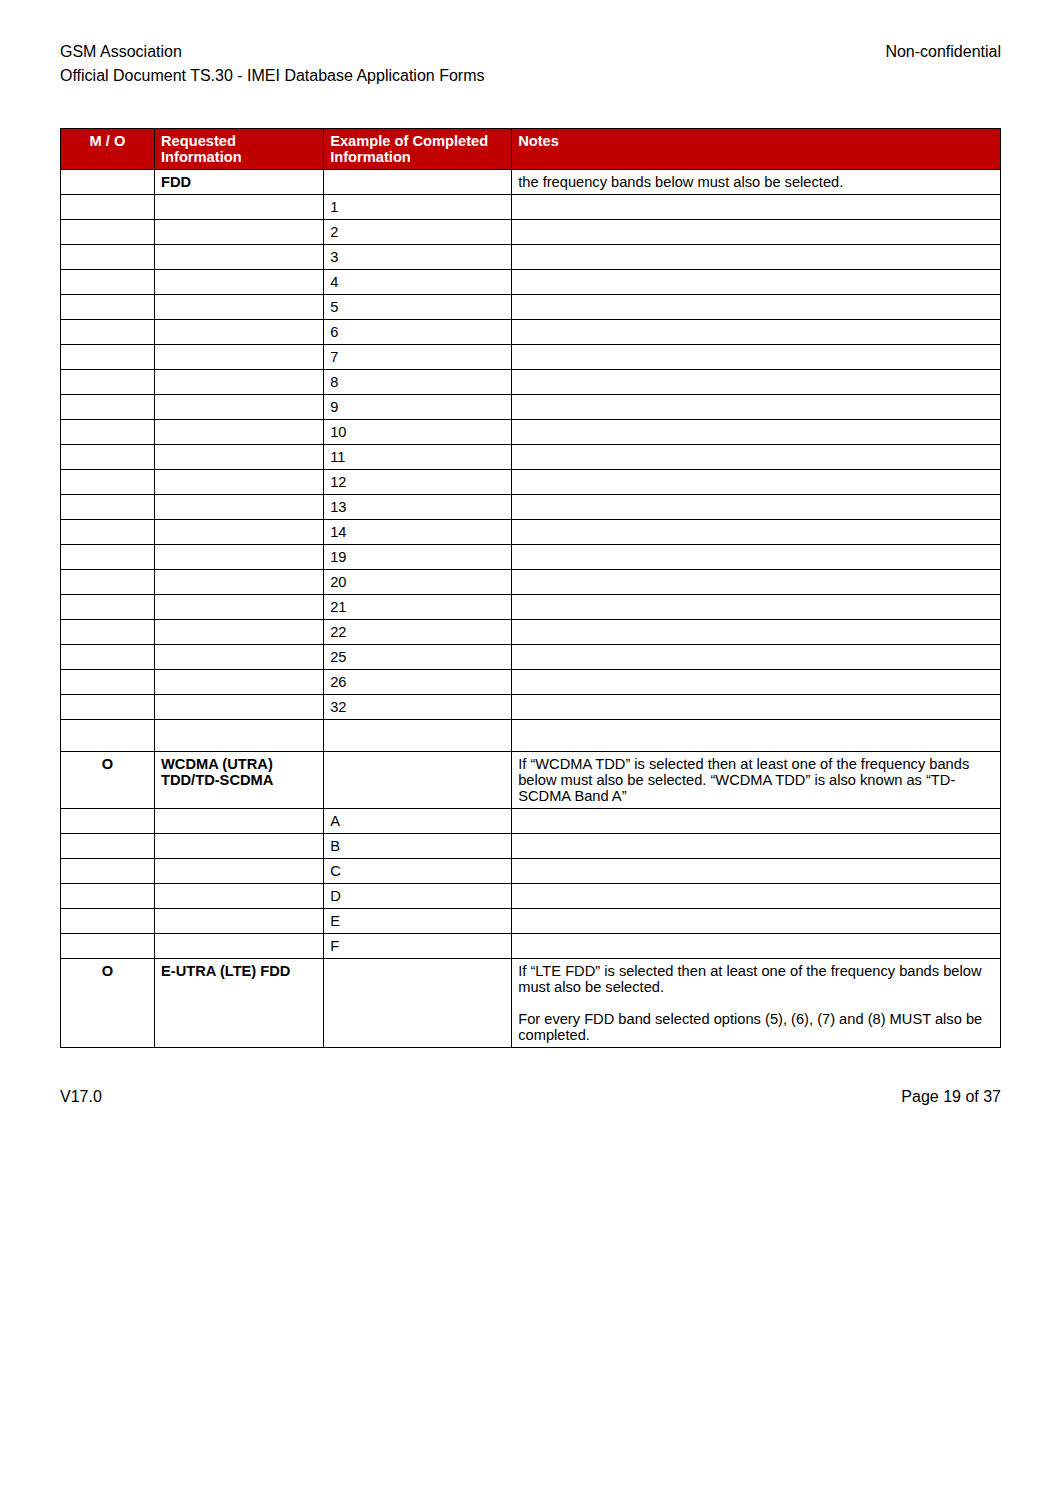GSM Association
Official Document TS.30 - IMEI Database Application Forms
Non-confidential
| M / O | Requested Information | Example of Completed Information | Notes |
| --- | --- | --- | --- |
| | FDD | | the frequency bands below must also be selected. |
| | | 1 | |
| | | 2 | |
| | | 3 | |
| | | 4 | |
| | | 5 | |
| | | 6 | |
| | | 7 | |
| | | 8 | |
| | | 9 | |
| | | 10 | |
| | | 11 | |
| | | 12 | |
| | | 13 | |
| | | 14 | |
| | | 19 | |
| | | 20 | |
| | | 21 | |
| | | 22 | |
| | | 25 | |
| | | 26 | |
| | | 32 | |
| O | WCDMA (UTRA) TDD/TD-SCDMA | | If “WCDMA TDD” is selected then at least one of the frequency bands below must also be selected. “WCDMA TDD” is also known as “TD-SCDMA Band A” |
| | | A | |
| | | B | |
| | | C | |
| | | D | |
| | | E | |
| | | F | |
| O | E-UTRA (LTE) FDD | | If “LTE FDD” is selected then at least one of the frequency bands below must also be selected. For every FDD band selected options (5), (6), (7) and (8) MUST also be completed. |
V17.0
Page 19 of 37